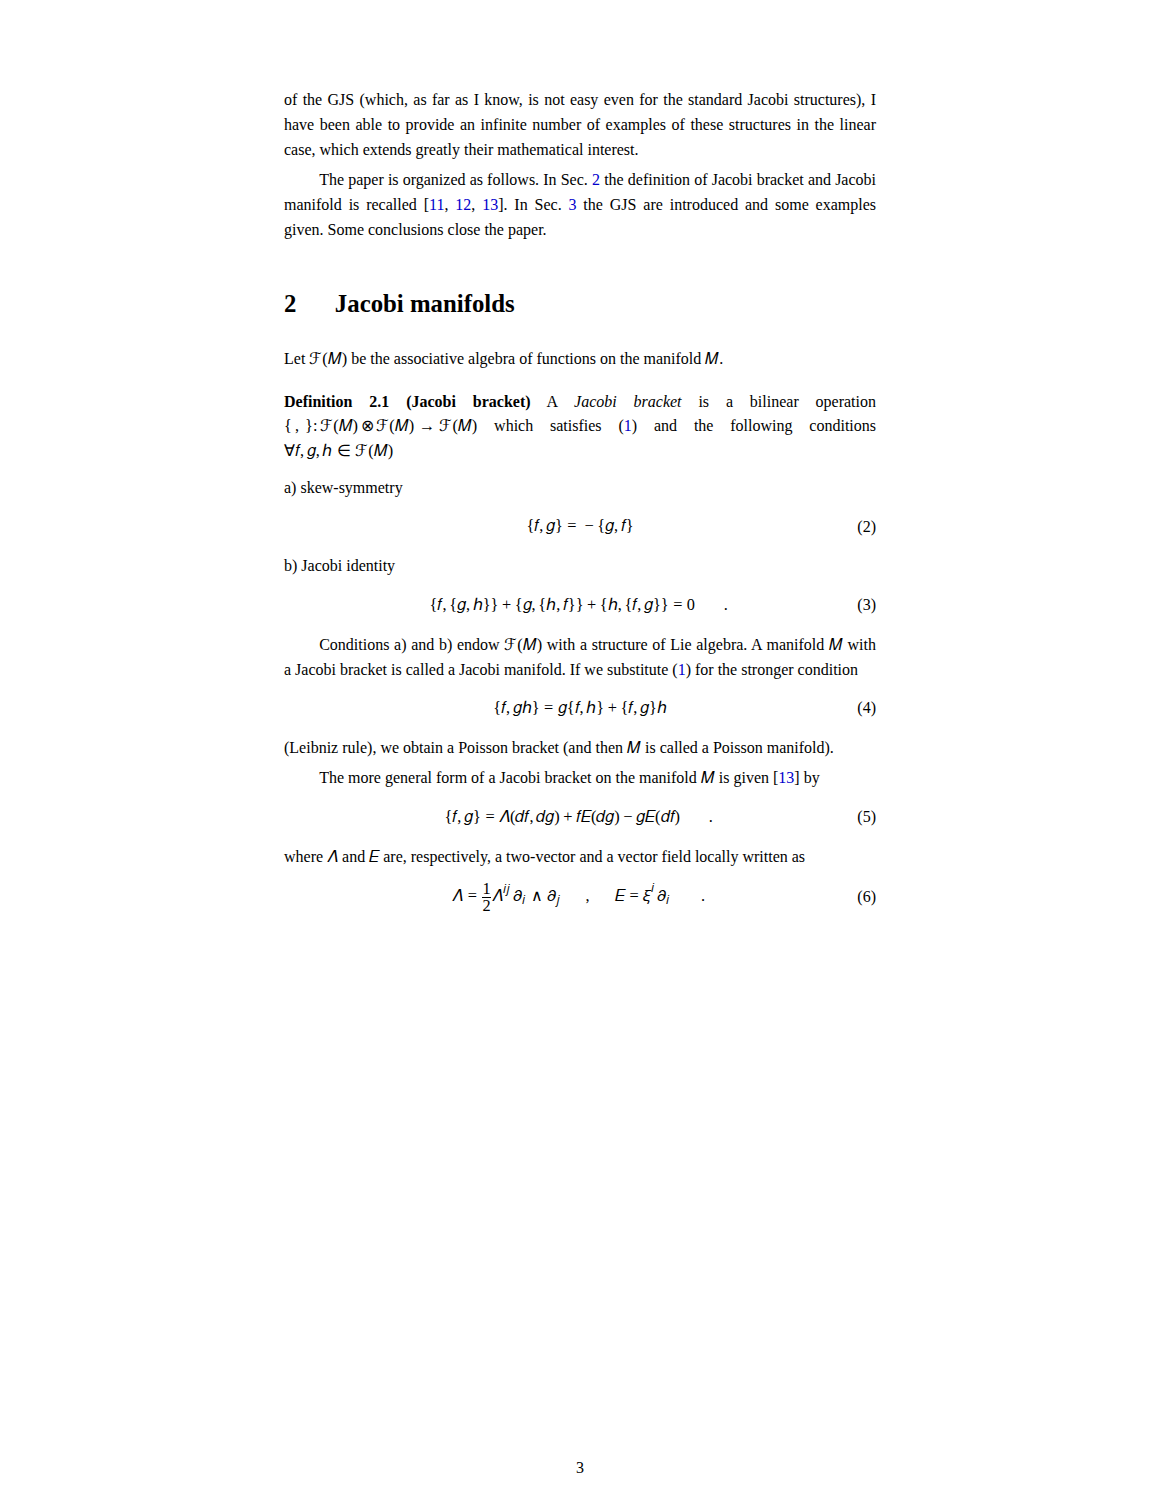of the GJS (which, as far as I know, is not easy even for the standard Jacobi structures), I have been able to provide an infinite number of examples of these structures in the linear case, which extends greatly their mathematical interest.
The paper is organized as follows. In Sec. 2 the definition of Jacobi bracket and Jacobi manifold is recalled [11, 12, 13]. In Sec. 3 the GJS are introduced and some examples given. Some conclusions close the paper.
2 Jacobi manifolds
Let ℱ(M) be the associative algebra of functions on the manifold M.
Definition 2.1 (Jacobi bracket) A Jacobi bracket is a bilinear operation {,}:ℱ(M)⊗ℱ(M)→ℱ(M) which satisfies (1) and the following conditions ∀f,g,h∈ℱ(M)
a) skew-symmetry
{f,g} = −{g,f} (2)
b) Jacobi identity
{f,{g,h}} + {g,{h,f}} + {h,{f,g}} =0 . (3)
Conditions a) and b) endow ℱ(M) with a structure of Lie algebra. A manifold M with a Jacobi bracket is called a Jacobi manifold. If we substitute (1) for the stronger condition
{f,gh} = g{f,h} + {f,g}h (4)
(Leibniz rule), we obtain a Poisson bracket (and then M is called a Poisson manifold).
The more general form of a Jacobi bracket on the manifold M is given [13] by
{f,g} = Λ(df,dg) + fE(dg) − gE(df) . (5)
where Λ and E are, respectively, a two-vector and a vector field locally written as
Λ = 12 Λij ∂i ∧ ∂j , E = ξi ∂i . (6)
3